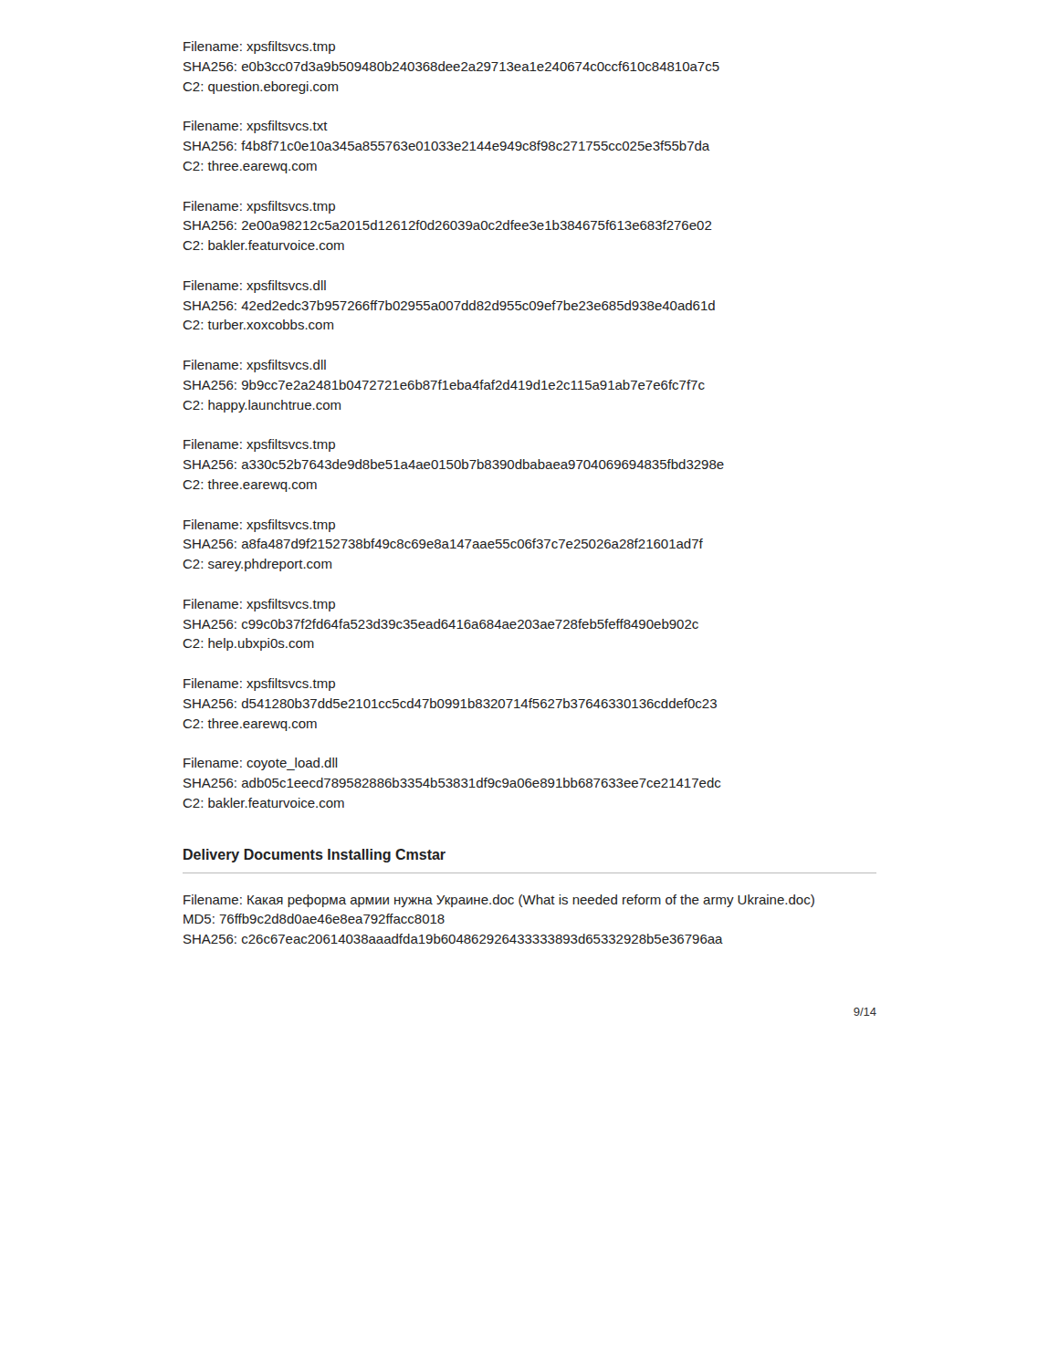Filename: xpsfiltsvcs.tmp
SHA256: e0b3cc07d3a9b509480b240368dee2a29713ea1e240674c0ccf610c84810a7c5
C2: question.eboregi.com
Filename: xpsfiltsvcs.txt
SHA256: f4b8f71c0e10a345a855763e01033e2144e949c8f98c271755cc025e3f55b7da
C2: three.earewq.com
Filename: xpsfiltsvcs.tmp
SHA256: 2e00a98212c5a2015d12612f0d26039a0c2dfee3e1b384675f613e683f276e02
C2: bakler.featurvoice.com
Filename: xpsfiltsvcs.dll
SHA256: 42ed2edc37b957266ff7b02955a007dd82d955c09ef7be23e685d938e40ad61d
C2: turber.xoxcobbs.com
Filename: xpsfiltsvcs.dll
SHA256: 9b9cc7e2a2481b0472721e6b87f1eba4faf2d419d1e2c115a91ab7e7e6fc7f7c
C2: happy.launchtrue.com
Filename: xpsfiltsvcs.tmp
SHA256: a330c52b7643de9d8be51a4ae0150b7b8390dbabaea9704069694835fbd3298e
C2: three.earewq.com
Filename: xpsfiltsvcs.tmp
SHA256: a8fa487d9f2152738bf49c8c69e8a147aae55c06f37c7e25026a28f21601ad7f
C2: sarey.phdreport.com
Filename: xpsfiltsvcs.tmp
SHA256: c99c0b37f2fd64fa523d39c35ead6416a684ae203ae728feb5feff8490eb902c
C2: help.ubxpi0s.com
Filename: xpsfiltsvcs.tmp
SHA256: d541280b37dd5e2101cc5cd47b0991b8320714f5627b37646330136cddef0c23
C2: three.earewq.com
Filename: coyote_load.dll
SHA256: adb05c1eecd789582886b3354b53831df9c9a06e891bb687633ee7ce21417edc
C2: bakler.featurvoice.com
Delivery Documents Installing Cmstar
Filename: Какая реформа армии нужна Украине.doc (What is needed reform of the army Ukraine.doc)
MD5: 76ffb9c2d8d0ae46e8ea792ffacc8018
SHA256: c26c67eac20614038aaadfda19b604862926433333893d65332928b5e36796aa
9/14